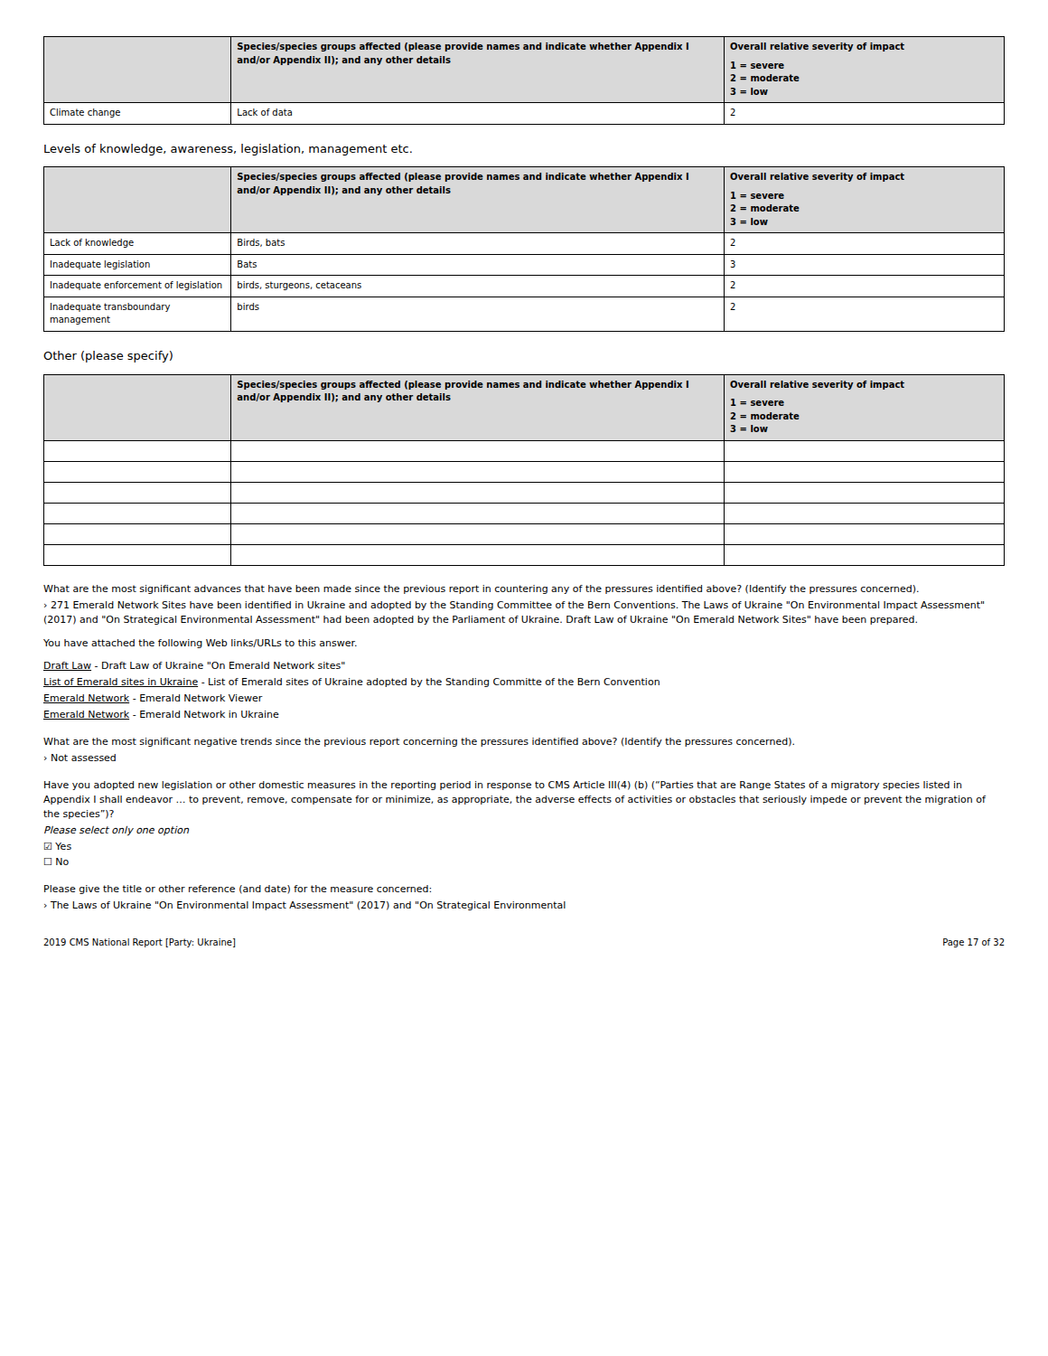| | Species/species groups affected (please provide names and indicate whether Appendix I and/or Appendix II); and any other details | Overall relative severity of impact 1 = severe 2 = moderate 3 = low |
| --- | --- | --- |
| Climate change | Lack of data | 2 |
Levels of knowledge, awareness, legislation, management etc.
| | Species/species groups affected (please provide names and indicate whether Appendix I and/or Appendix II); and any other details | Overall relative severity of impact 1 = severe 2 = moderate 3 = low |
| --- | --- | --- |
| Lack of knowledge | Birds, bats | 2 |
| Inadequate legislation | Bats | 3 |
| Inadequate enforcement of legislation | birds, sturgeons, cetaceans | 2 |
| Inadequate transboundary management | birds | 2 |
Other (please specify)
| | Species/species groups affected (please provide names and indicate whether Appendix I and/or Appendix II); and any other details | Overall relative severity of impact 1 = severe 2 = moderate 3 = low |
| --- | --- | --- |
What are the most significant advances that have been made since the previous report in countering any of the pressures identified above? (Identify the pressures concerned).
271 Emerald Network Sites have been identified in Ukraine and adopted by the Standing Committee of the Bern Conventions. The Laws of Ukraine "On Environmental Impact Assessment" (2017) and "On Strategical Environmental Assessment" had been adopted by the Parliament of Ukraine. Draft Law of Ukraine "On Emerald Network Sites" have been prepared.
You have attached the following Web links/URLs to this answer.
Draft Law - Draft Law of Ukraine "On Emerald Network sites"
List of Emerald sites in Ukraine - List of Emerald sites of Ukraine adopted by the Standing Committe of the Bern Convention
Emerald Network - Emerald Network Viewer
Emerald Network - Emerald Network in Ukraine
What are the most significant negative trends since the previous report concerning the pressures identified above? (Identify the pressures concerned).
Not assessed
Have you adopted new legislation or other domestic measures in the reporting period in response to CMS Article III(4) (b) (“Parties that are Range States of a migratory species listed in Appendix I shall endeavor … to prevent, remove, compensate for or minimize, as appropriate, the adverse effects of activities or obstacles that seriously impede or prevent the migration of the species”)?
Please select only one option
☑ Yes
☐ No
Please give the title or other reference (and date) for the measure concerned:
The Laws of Ukraine "On Environmental Impact Assessment" (2017) and "On Strategical Environmental
2019 CMS National Report [Party: Ukraine] Page 17 of 32